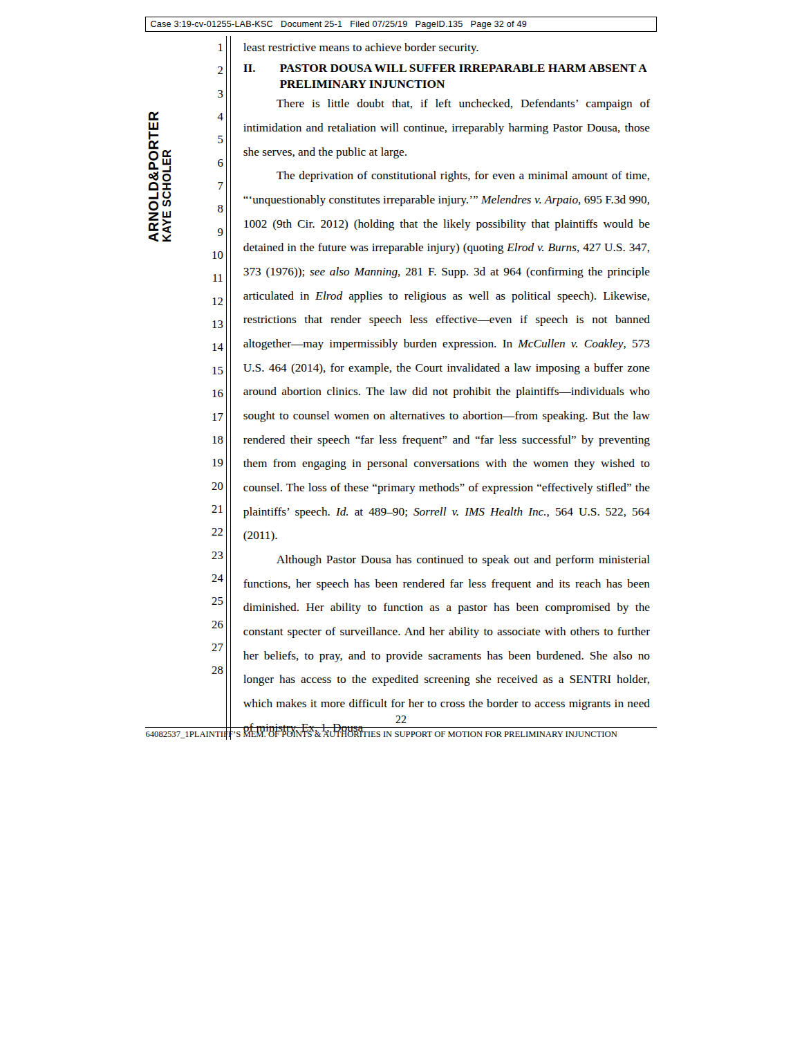Case 3:19-cv-01255-LAB-KSC Document 25-1 Filed 07/25/19 PageID.135 Page 32 of 49
ARNOLD&PORTERKAYE SCHOLER
1
2
3
4
5
6
7
8
9
10
11
12
13
14
15
16
17
18
19
20
21
22
23
24
25
26
27
28
least restrictive means to achieve border security.
II. PASTOR DOUSA WILL SUFFER IRREPARABLE HARM ABSENT A PRELIMINARY INJUNCTION
There is little doubt that, if left unchecked, Defendants’ campaign of intimidation and retaliation will continue, irreparably harming Pastor Dousa, those she serves, and the public at large.
The deprivation of constitutional rights, for even a minimal amount of time, “‘unquestionably constitutes irreparable injury.’” Melendres v. Arpaio, 695 F.3d 990, 1002 (9th Cir. 2012) (holding that the likely possibility that plaintiffs would be detained in the future was irreparable injury) (quoting Elrod v. Burns, 427 U.S. 347, 373 (1976)); see also Manning, 281 F. Supp. 3d at 964 (confirming the principle articulated in Elrod applies to religious as well as political speech). Likewise, restrictions that render speech less effective—even if speech is not banned altogether—may impermissibly burden expression. In McCullen v. Coakley, 573 U.S. 464 (2014), for example, the Court invalidated a law imposing a buffer zone around abortion clinics. The law did not prohibit the plaintiffs—individuals who sought to counsel women on alternatives to abortion—from speaking. But the law rendered their speech “far less frequent” and “far less successful” by preventing them from engaging in personal conversations with the women they wished to counsel. The loss of these “primary methods” of expression “effectively stifled” the plaintiffs’ speech. Id. at 489–90; Sorrell v. IMS Health Inc., 564 U.S. 522, 564 (2011).
Although Pastor Dousa has continued to speak out and perform ministerial functions, her speech has been rendered far less frequent and its reach has been diminished. Her ability to function as a pastor has been compromised by the constant specter of surveillance. And her ability to associate with others to further her beliefs, to pray, and to provide sacraments has been burdened. She also no longer has access to the expedited screening she received as a SENTRI holder, which makes it more difficult for her to cross the border to access migrants in need of ministry. Ex. 1, Dousa
22
64082537_1 PLAINTIFF’S MEM. OF POINTS & AUTHORITIES IN SUPPORT OF MOTION FOR PRELIMINARY INJUNCTION